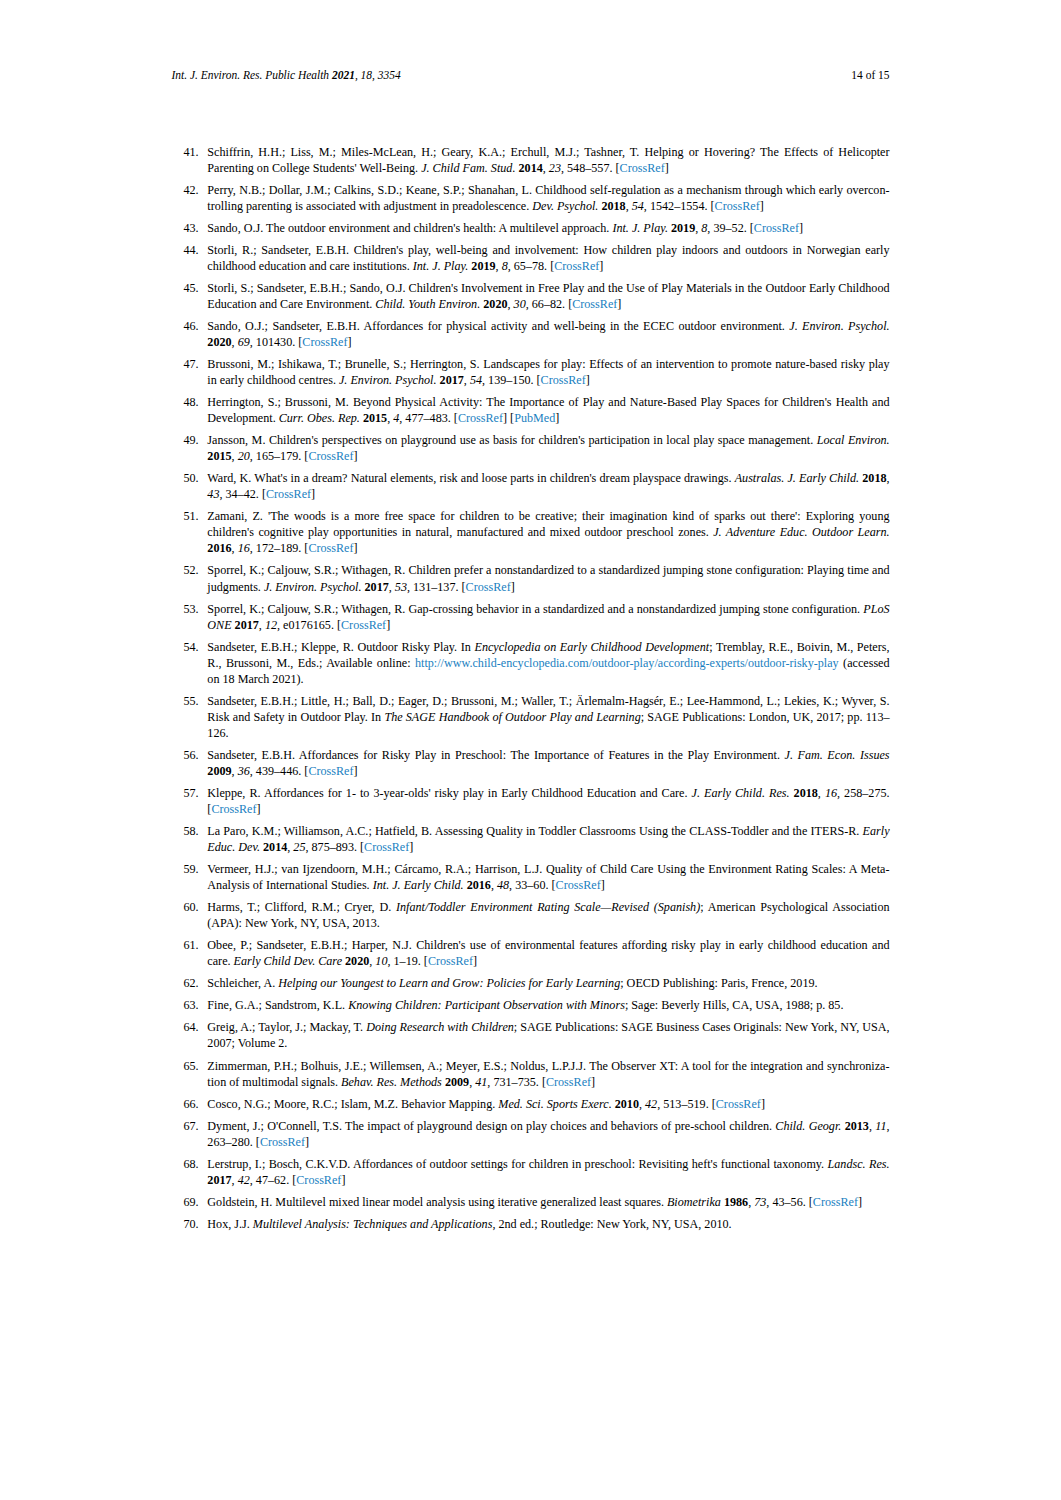Int. J. Environ. Res. Public Health 2021, 18, 3354
14 of 15
41. Schiffrin, H.H.; Liss, M.; Miles-McLean, H.; Geary, K.A.; Erchull, M.J.; Tashner, T. Helping or Hovering? The Effects of Helicopter Parenting on College Students' Well-Being. J. Child Fam. Stud. 2014, 23, 548–557. [CrossRef]
42. Perry, N.B.; Dollar, J.M.; Calkins, S.D.; Keane, S.P.; Shanahan, L. Childhood self-regulation as a mechanism through which early overcontrolling parenting is associated with adjustment in preadolescence. Dev. Psychol. 2018, 54, 1542–1554. [CrossRef]
43. Sando, O.J. The outdoor environment and children's health: A multilevel approach. Int. J. Play. 2019, 8, 39–52. [CrossRef]
44. Storli, R.; Sandseter, E.B.H. Children's play, well-being and involvement: How children play indoors and outdoors in Norwegian early childhood education and care institutions. Int. J. Play. 2019, 8, 65–78. [CrossRef]
45. Storli, S.; Sandseter, E.B.H.; Sando, O.J. Children's Involvement in Free Play and the Use of Play Materials in the Outdoor Early Childhood Education and Care Environment. Child. Youth Environ. 2020, 30, 66–82. [CrossRef]
46. Sando, O.J.; Sandseter, E.B.H. Affordances for physical activity and well-being in the ECEC outdoor environment. J. Environ. Psychol. 2020, 69, 101430. [CrossRef]
47. Brussoni, M.; Ishikawa, T.; Brunelle, S.; Herrington, S. Landscapes for play: Effects of an intervention to promote nature-based risky play in early childhood centres. J. Environ. Psychol. 2017, 54, 139–150. [CrossRef]
48. Herrington, S.; Brussoni, M. Beyond Physical Activity: The Importance of Play and Nature-Based Play Spaces for Children's Health and Development. Curr. Obes. Rep. 2015, 4, 477–483. [CrossRef] [PubMed]
49. Jansson, M. Children's perspectives on playground use as basis for children's participation in local play space management. Local Environ. 2015, 20, 165–179. [CrossRef]
50. Ward, K. What's in a dream? Natural elements, risk and loose parts in children's dream playspace drawings. Australas. J. Early Child. 2018, 43, 34–42. [CrossRef]
51. Zamani, Z. 'The woods is a more free space for children to be creative; their imagination kind of sparks out there': Exploring young children's cognitive play opportunities in natural, manufactured and mixed outdoor preschool zones. J. Adventure Educ. Outdoor Learn. 2016, 16, 172–189. [CrossRef]
52. Sporrel, K.; Caljouw, S.R.; Withagen, R. Children prefer a nonstandardized to a standardized jumping stone configuration: Playing time and judgments. J. Environ. Psychol. 2017, 53, 131–137. [CrossRef]
53. Sporrel, K.; Caljouw, S.R.; Withagen, R. Gap-crossing behavior in a standardized and a nonstandardized jumping stone configuration. PLoS ONE 2017, 12, e0176165. [CrossRef]
54. Sandseter, E.B.H.; Kleppe, R. Outdoor Risky Play. In Encyclopedia on Early Childhood Development; Tremblay, R.E., Boivin, M., Peters, R., Brussoni, M., Eds.; Available online: http://www.child-encyclopedia.com/outdoor-play/according-experts/outdoor-risky-play (accessed on 18 March 2021).
55. Sandseter, E.B.H.; Little, H.; Ball, D.; Eager, D.; Brussoni, M.; Waller, T.; Ärlemalm-Hagsér, E.; Lee-Hammond, L.; Lekies, K.; Wyver, S. Risk and Safety in Outdoor Play. In The SAGE Handbook of Outdoor Play and Learning; SAGE Publications: London, UK, 2017; pp. 113–126.
56. Sandseter, E.B.H. Affordances for Risky Play in Preschool: The Importance of Features in the Play Environment. J. Fam. Econ. Issues 2009, 36, 439–446. [CrossRef]
57. Kleppe, R. Affordances for 1- to 3-year-olds' risky play in Early Childhood Education and Care. J. Early Child. Res. 2018, 16, 258–275. [CrossRef]
58. La Paro, K.M.; Williamson, A.C.; Hatfield, B. Assessing Quality in Toddler Classrooms Using the CLASS-Toddler and the ITERS-R. Early Educ. Dev. 2014, 25, 875–893. [CrossRef]
59. Vermeer, H.J.; van Ijzendoorn, M.H.; Cárcamo, R.A.; Harrison, L.J. Quality of Child Care Using the Environment Rating Scales: A Meta-Analysis of International Studies. Int. J. Early Child. 2016, 48, 33–60. [CrossRef]
60. Harms, T.; Clifford, R.M.; Cryer, D. Infant/Toddler Environment Rating Scale—Revised (Spanish); American Psychological Association (APA): New York, NY, USA, 2013.
61. Obee, P.; Sandseter, E.B.H.; Harper, N.J. Children's use of environmental features affording risky play in early childhood education and care. Early Child Dev. Care 2020, 10, 1–19. [CrossRef]
62. Schleicher, A. Helping our Youngest to Learn and Grow: Policies for Early Learning; OECD Publishing: Paris, Frence, 2019.
63. Fine, G.A.; Sandstrom, K.L. Knowing Children: Participant Observation with Minors; Sage: Beverly Hills, CA, USA, 1988; p. 85.
64. Greig, A.; Taylor, J.; Mackay, T. Doing Research with Children; SAGE Publications: SAGE Business Cases Originals: New York, NY, USA, 2007; Volume 2.
65. Zimmerman, P.H.; Bolhuis, J.E.; Willemsen, A.; Meyer, E.S.; Noldus, L.P.J.J. The Observer XT: A tool for the integration and synchronization of multimodal signals. Behav. Res. Methods 2009, 41, 731–735. [CrossRef]
66. Cosco, N.G.; Moore, R.C.; Islam, M.Z. Behavior Mapping. Med. Sci. Sports Exerc. 2010, 42, 513–519. [CrossRef]
67. Dyment, J.; O'Connell, T.S. The impact of playground design on play choices and behaviors of pre-school children. Child. Geogr. 2013, 11, 263–280. [CrossRef]
68. Lerstrup, I.; Bosch, C.K.V.D. Affordances of outdoor settings for children in preschool: Revisiting heft's functional taxonomy. Landsc. Res. 2017, 42, 47–62. [CrossRef]
69. Goldstein, H. Multilevel mixed linear model analysis using iterative generalized least squares. Biometrika 1986, 73, 43–56. [CrossRef]
70. Hox, J.J. Multilevel Analysis: Techniques and Applications, 2nd ed.; Routledge: New York, NY, USA, 2010.